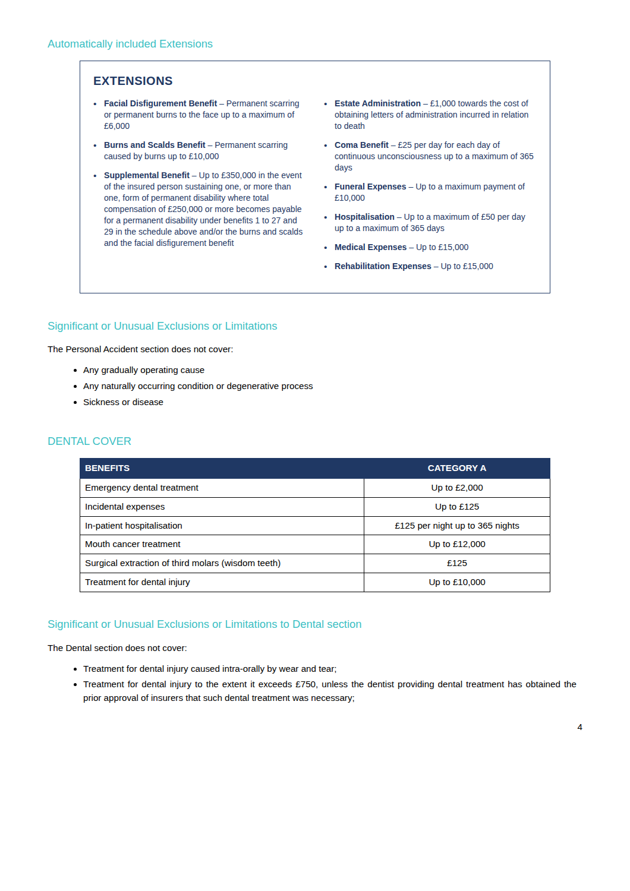Automatically included Extensions
EXTENSIONS
Facial Disfigurement Benefit – Permanent scarring or permanent burns to the face up to a maximum of £6,000
Burns and Scalds Benefit – Permanent scarring caused by burns up to £10,000
Supplemental Benefit – Up to £350,000 in the event of the insured person sustaining one, or more than one, form of permanent disability where total compensation of £250,000 or more becomes payable for a permanent disability under benefits 1 to 27 and 29 in the schedule above and/or the burns and scalds and the facial disfigurement benefit
Estate Administration – £1,000 towards the cost of obtaining letters of administration incurred in relation to death
Coma Benefit – £25 per day for each day of continuous unconsciousness up to a maximum of 365 days
Funeral Expenses – Up to a maximum payment of £10,000
Hospitalisation – Up to a maximum of £50 per day up to a maximum of 365 days
Medical Expenses – Up to £15,000
Rehabilitation Expenses – Up to £15,000
Significant or Unusual Exclusions or Limitations
The Personal Accident section does not cover:
Any gradually operating cause
Any naturally occurring condition or degenerative process
Sickness or disease
DENTAL COVER
| BENEFITS | CATEGORY A |
| --- | --- |
| Emergency dental treatment | Up to £2,000 |
| Incidental expenses | Up to £125 |
| In-patient hospitalisation | £125 per night up to 365 nights |
| Mouth cancer treatment | Up to £12,000 |
| Surgical extraction of third molars (wisdom teeth) | £125 |
| Treatment for dental injury | Up to £10,000 |
Significant or Unusual Exclusions or Limitations to Dental section
The Dental section does not cover:
Treatment for dental injury caused intra-orally by wear and tear;
Treatment for dental injury to the extent it exceeds £750, unless the dentist providing dental treatment has obtained the prior approval of insurers that such dental treatment was necessary;
4